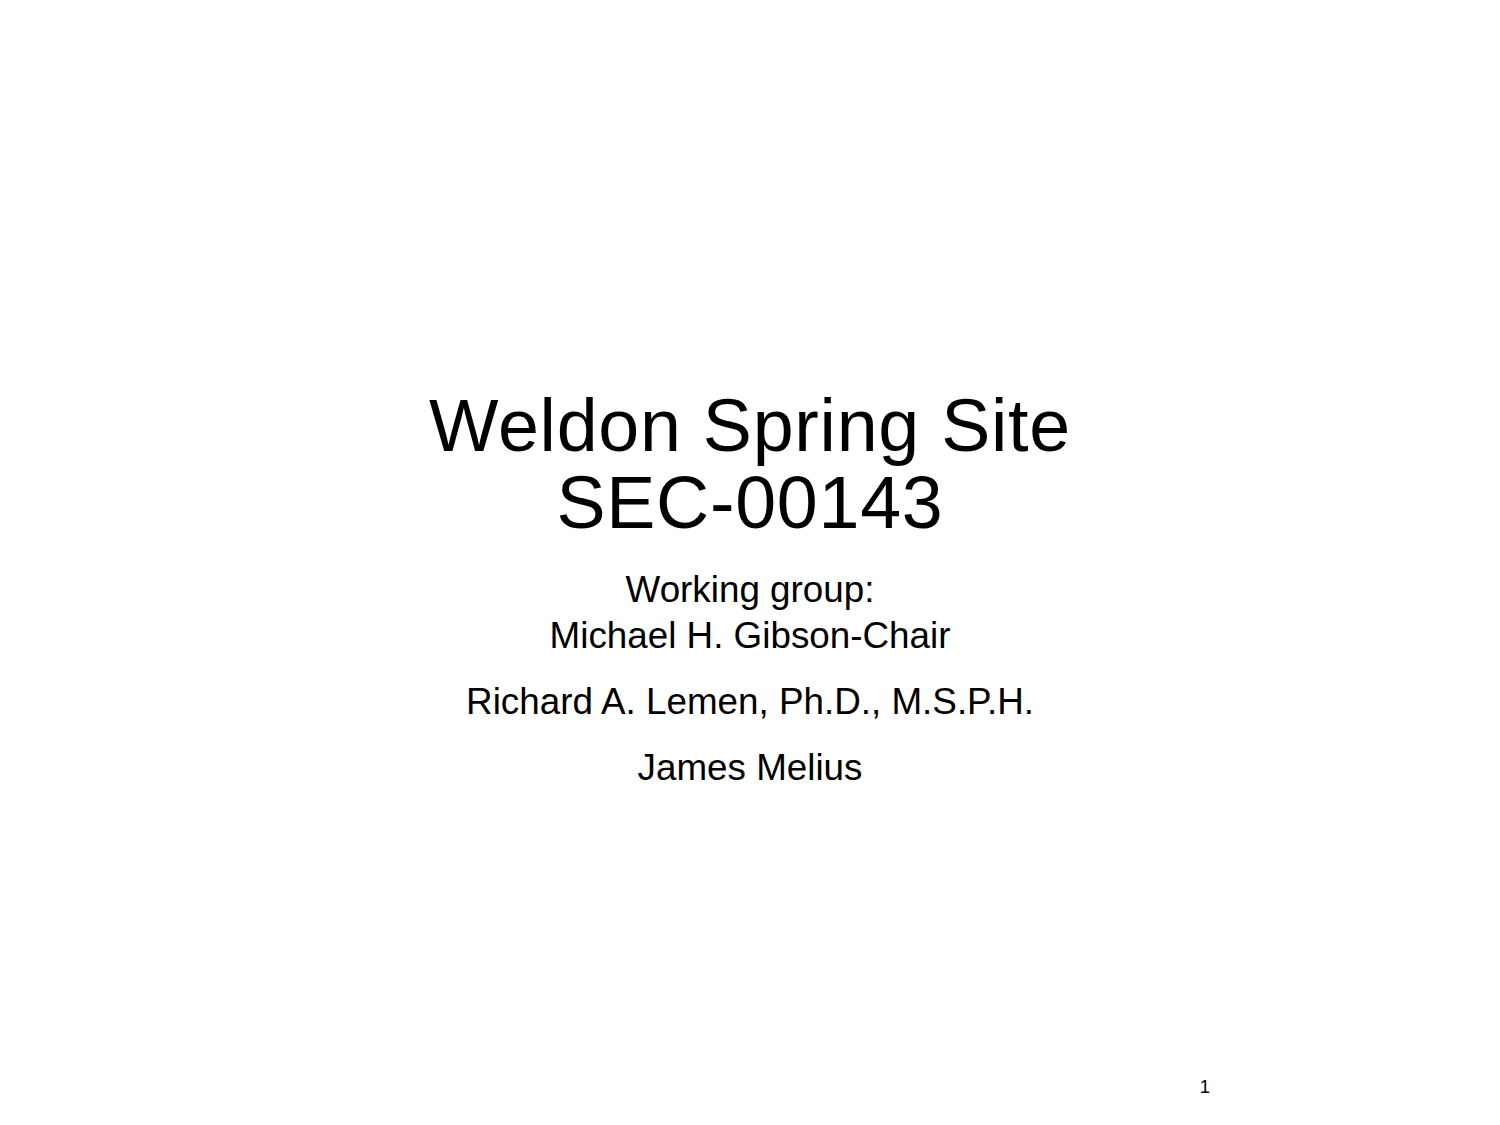Weldon Spring SiteSEC-00143
Working group:
Michael H. Gibson-Chair
Richard A. Lemen, Ph.D., M.S.P.H.
James Melius
1